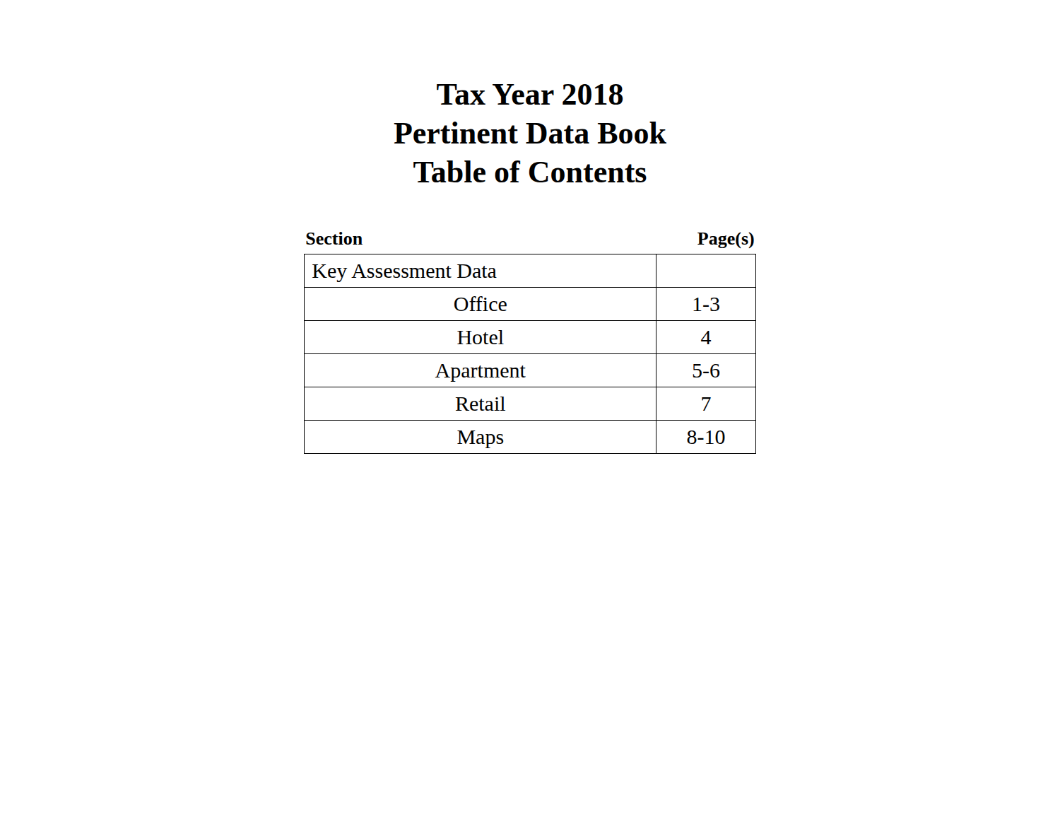Tax Year 2018
Pertinent Data Book
Table of Contents
Section Page(s)
| Key Assessment Data | |
| Office | 1-3 |
| Hotel | 4 |
| Apartment | 5-6 |
| Retail | 7 |
| Maps | 8-10 |